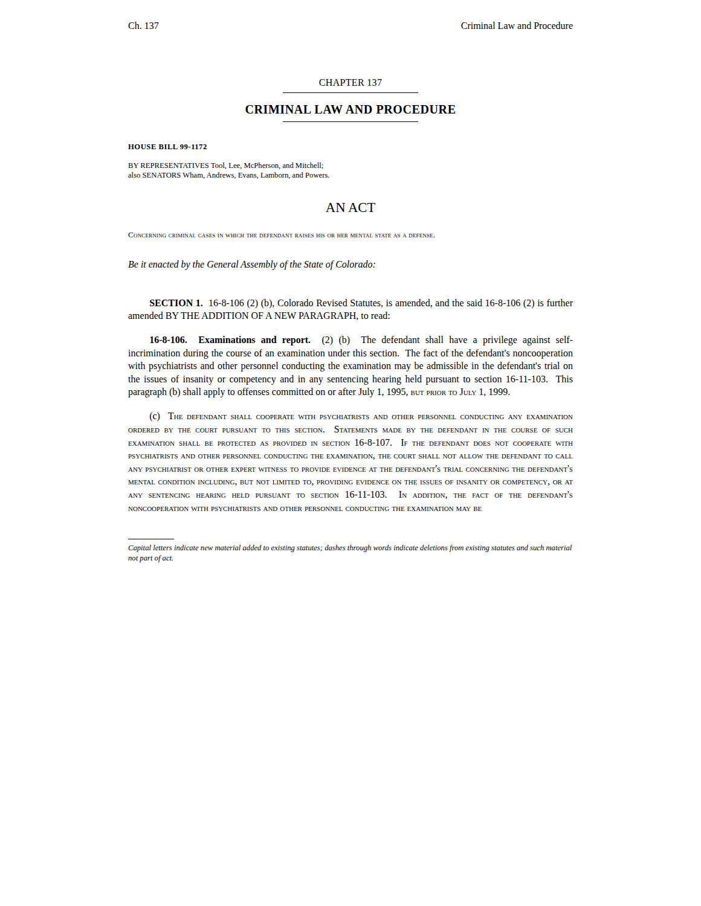Ch. 137 Criminal Law and Procedure
CHAPTER 137
CRIMINAL LAW AND PROCEDURE
HOUSE BILL 99-1172
BY REPRESENTATIVES Tool, Lee, McPherson, and Mitchell;
also SENATORS Wham, Andrews, Evans, Lamborn, and Powers.
AN ACT
Concerning criminal cases in which the defendant raises his or her mental state as a defense.
Be it enacted by the General Assembly of the State of Colorado:
SECTION 1. 16-8-106 (2) (b), Colorado Revised Statutes, is amended, and the said 16-8-106 (2) is further amended BY THE ADDITION OF A NEW PARAGRAPH, to read:
16-8-106. Examinations and report. (2) (b) The defendant shall have a privilege against self-incrimination during the course of an examination under this section. The fact of the defendant's noncooperation with psychiatrists and other personnel conducting the examination may be admissible in the defendant's trial on the issues of insanity or competency and in any sentencing hearing held pursuant to section 16-11-103. This paragraph (b) shall apply to offenses committed on or after July 1, 1995, but prior to July 1, 1999.
(c) The defendant shall cooperate with psychiatrists and other personnel conducting any examination ordered by the court pursuant to this section. Statements made by the defendant in the course of such examination shall be protected as provided in section 16-8-107. If the defendant does not cooperate with psychiatrists and other personnel conducting the examination, the court shall not allow the defendant to call any psychiatrist or other expert witness to provide evidence at the defendant's trial concerning the defendant's mental condition including, but not limited to, providing evidence on the issues of insanity or competency, or at any sentencing hearing held pursuant to section 16-11-103. In addition, the fact of the defendant's noncooperation with psychiatrists and other personnel conducting the examination may be
Capital letters indicate new material added to existing statutes; dashes through words indicate deletions from existing statutes and such material not part of act.